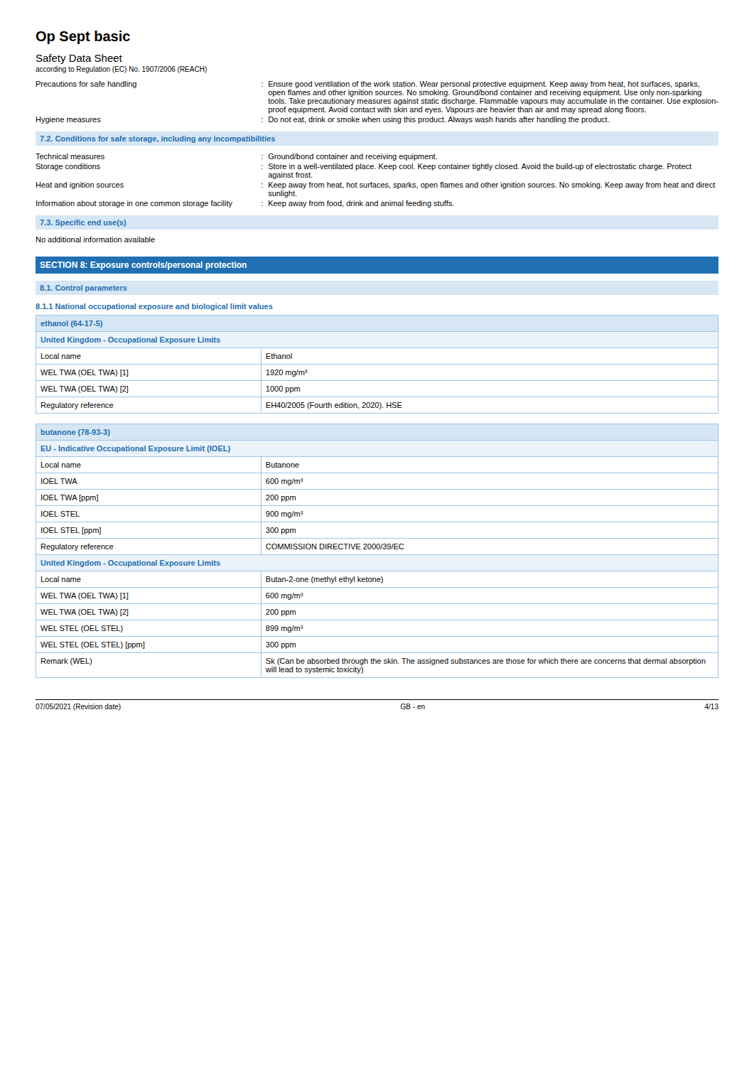Op Sept basic
Safety Data Sheet
according to Regulation (EC) No. 1907/2006 (REACH)
| Precautions for safe handling | : | Ensure good ventilation of the work station. Wear personal protective equipment. Keep away from heat, hot surfaces, sparks, open flames and other ignition sources. No smoking. Ground/bond container and receiving equipment. Use only non-sparking tools. Take precautionary measures against static discharge. Flammable vapours may accumulate in the container. Use explosion-proof equipment. Avoid contact with skin and eyes. Vapours are heavier than air and may spread along floors. |
| Hygiene measures | : | Do not eat, drink or smoke when using this product. Always wash hands after handling the product. |
7.2. Conditions for safe storage, including any incompatibilities
| Technical measures | : | Ground/bond container and receiving equipment. |
| Storage conditions | : | Store in a well-ventilated place. Keep cool. Keep container tightly closed. Avoid the build-up of electrostatic charge. Protect against frost. |
| Heat and ignition sources | : | Keep away from heat, hot surfaces, sparks, open flames and other ignition sources. No smoking. Keep away from heat and direct sunlight. |
| Information about storage in one common storage facility | : | Keep away from food, drink and animal feeding stuffs. |
7.3. Specific end use(s)
No additional information available
SECTION 8: Exposure controls/personal protection
8.1. Control parameters
8.1.1 National occupational exposure and biological limit values
| ethanol (64-17-5) |
| --- |
| United Kingdom - Occupational Exposure Limits |
| Local name | Ethanol |
| WEL TWA (OEL TWA) [1] | 1920 mg/m³ |
| WEL TWA (OEL TWA) [2] | 1000 ppm |
| Regulatory reference | EH40/2005 (Fourth edition, 2020). HSE |
| butanone (78-93-3) |
| --- |
| EU - Indicative Occupational Exposure Limit (IOEL) |
| Local name | Butanone |
| IOEL TWA | 600 mg/m³ |
| IOEL TWA [ppm] | 200 ppm |
| IOEL STEL | 900 mg/m³ |
| IOEL STEL [ppm] | 300 ppm |
| Regulatory reference | COMMISSION DIRECTIVE 2000/39/EC |
| United Kingdom - Occupational Exposure Limits |
| Local name | Butan-2-one (methyl ethyl ketone) |
| WEL TWA (OEL TWA) [1] | 600 mg/m³ |
| WEL TWA (OEL TWA) [2] | 200 ppm |
| WEL STEL (OEL STEL) | 899 mg/m³ |
| WEL STEL (OEL STEL) [ppm] | 300 ppm |
| Remark (WEL) | Sk (Can be absorbed through the skin. The assigned substances are those for which there are concerns that dermal absorption will lead to systemic toxicity) |
07/05/2021 (Revision date) GB - en 4/13